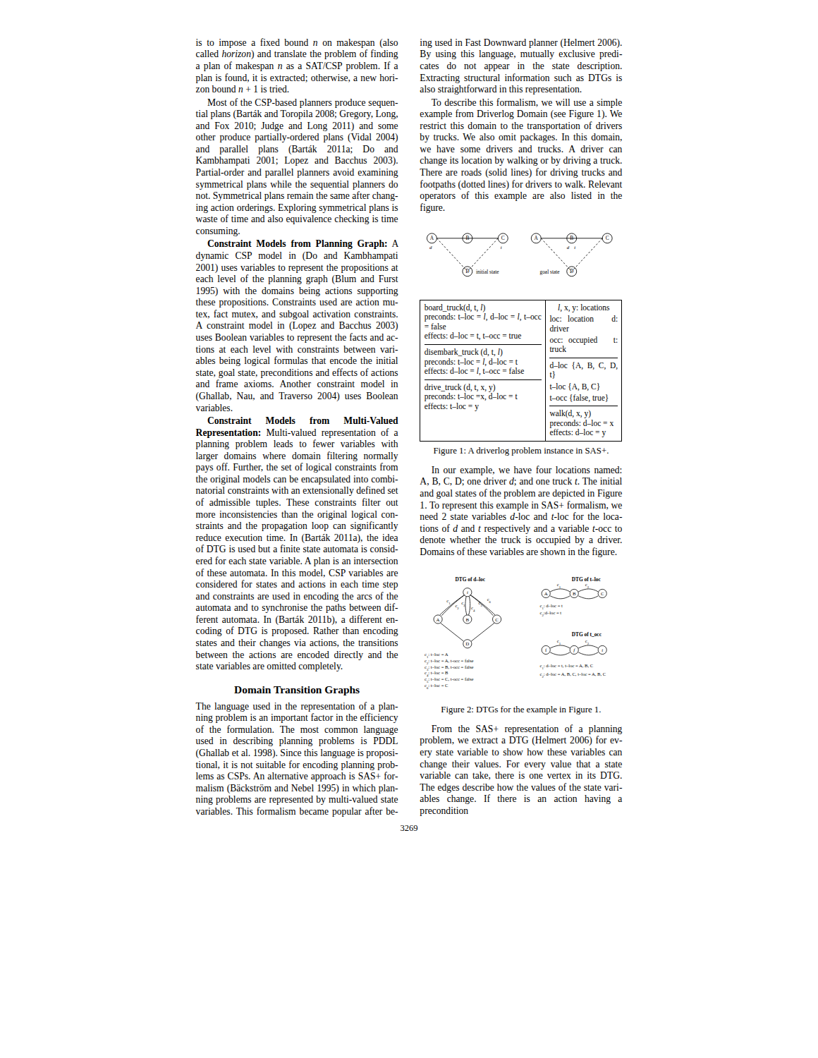is to impose a fixed bound n on makespan (also called horizon) and translate the problem of finding a plan of makespan n as a SAT/CSP problem. If a plan is found, it is extracted; otherwise, a new horizon bound n + 1 is tried.
Most of the CSP-based planners produce sequential plans (Barták and Toropila 2008; Gregory, Long, and Fox 2010; Judge and Long 2011) and some other produce partially-ordered plans (Vidal 2004) and parallel plans (Barták 2011a; Do and Kambhampati 2001; Lopez and Bacchus 2003). Partial-order and parallel planners avoid examining symmetrical plans while the sequential planners do not. Symmetrical plans remain the same after changing action orderings. Exploring symmetrical plans is waste of time and also equivalence checking is time consuming.
Constraint Models from Planning Graph: A dynamic CSP model in (Do and Kambhampati 2001) uses variables to represent the propositions at each level of the planning graph (Blum and Furst 1995) with the domains being actions supporting these propositions. Constraints used are action mutex, fact mutex, and subgoal activation constraints. A constraint model in (Lopez and Bacchus 2003) uses Boolean variables to represent the facts and actions at each level with constraints between variables being logical formulas that encode the initial state, goal state, preconditions and effects of actions and frame axioms. Another constraint model in (Ghallab, Nau, and Traverso 2004) uses Boolean variables.
Constraint Models from Multi-Valued Representation: Multi-valued representation of a planning problem leads to fewer variables with larger domains where domain filtering normally pays off. Further, the set of logical constraints from the original models can be encapsulated into combinatorial constraints with an extensionally defined set of admissible tuples. These constraints filter out more inconsistencies than the original logical constraints and the propagation loop can significantly reduce execution time. In (Barták 2011a), the idea of DTG is used but a finite state automata is considered for each state variable. A plan is an intersection of these automata. In this model, CSP variables are considered for states and actions in each time step and constraints are used in encoding the arcs of the automata and to synchronise the paths between different automata. In (Barták 2011b), a different encoding of DTG is proposed. Rather than encoding states and their changes via actions, the transitions between the actions are encoded directly and the state variables are omitted completely.
Domain Transition Graphs
The language used in the representation of a planning problem is an important factor in the efficiency of the formulation. The most common language used in describing planning problems is PDDL (Ghallab et al. 1998). Since this language is propositional, it is not suitable for encoding planning problems as CSPs. An alternative approach is SAS+ formalism (Bäckström and Nebel 1995) in which planning problems are represented by multi-valued state variables. This formalism became popular after being used in Fast Downward planner (Helmert 2006). By using this language, mutually exclusive predicates do not appear in the state description. Extracting structural information such as DTGs is also straightforward in this representation.
To describe this formalism, we will use a simple example from Driverlog Domain (see Figure 1). We restrict this domain to the transportation of drivers by trucks. We also omit packages. In this domain, we have some drivers and trucks. A driver can change its location by walking or by driving a truck. There are roads (solid lines) for driving trucks and footpaths (dotted lines) for drivers to walk. Relevant operators of this example are also listed in the figure.
A B C D A B C D d t d t initial state goal state
board_truck(d, t, l)
preconds: t–loc = l, d–loc = l, t–occ = false
effects: d–loc = t, t–occ = true
disembark_truck (d, t, l)
preconds: t–loc = l, d–loc = t
effects: d–loc = l, t–occ = false
drive_truck (d, t, x, y)
preconds: t–loc =x, d–loc = t
effects: t–loc = y
l, x, y: locations
loc: location d: driver
occ: occupied t: truck
d–loc {A, B, C, D, t}
t–loc {A, B, C}
t–occ {false, true}
walk(d, x, y)
preconds: d–loc = x
effects: d–loc = y
Figure 1: A driverlog problem instance in SAS+.
In our example, we have four locations named: A, B, C, D; one driver d; and one truck t. The initial and goal states of the problem are depicted in Figure 1. To represent this example in SAS+ formalism, we need 2 state variables d-loc and t-loc for the locations of d and t respectively and a variable t-occ to denote whether the truck is occupied by a driver. Domains of these variables are shown in the figure.
DTG of d–loc DTG of t–loc DTG of t_occ t A B C D c1 c2 c3 c4 c5 c6 A B C c1 c2 f f t c1 c2 c1: t–loc = A c2: t–loc = A, t-occ = false c3: t–loc = B, t-occ = false c4: t–loc = B c5: t–loc = C, t-occ = false c6: t–loc = C c1: d–loc = t c2:d–loc = t c1: d–loc = t, t–loc = A, B, C c2: d–loc = A, B, C, t–loc = A, B, C
Figure 2: DTGs for the example in Figure 1.
From the SAS+ representation of a planning problem, we extract a DTG (Helmert 2006) for every state variable to show how these variables can change their values. For every value that a state variable can take, there is one vertex in its DTG. The edges describe how the values of the state variables change. If there is an action having a precondition
3269